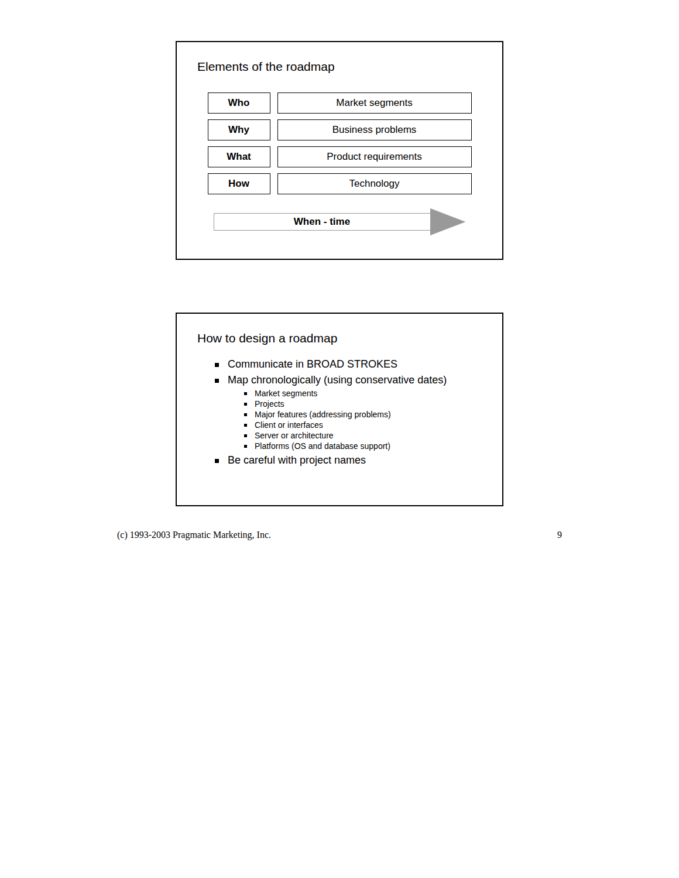Elements of the roadmap
| Who | Market segments |
| Why | Business problems |
| What | Product requirements |
| How | Technology |
When - time
How to design a roadmap
Communicate in BROAD STROKES
Map chronologically (using conservative dates)
Market segments
Projects
Major features (addressing problems)
Client or interfaces
Server or architecture
Platforms (OS and database support)
Be careful with project names
(c) 1993-2003 Pragmatic Marketing, Inc. 9